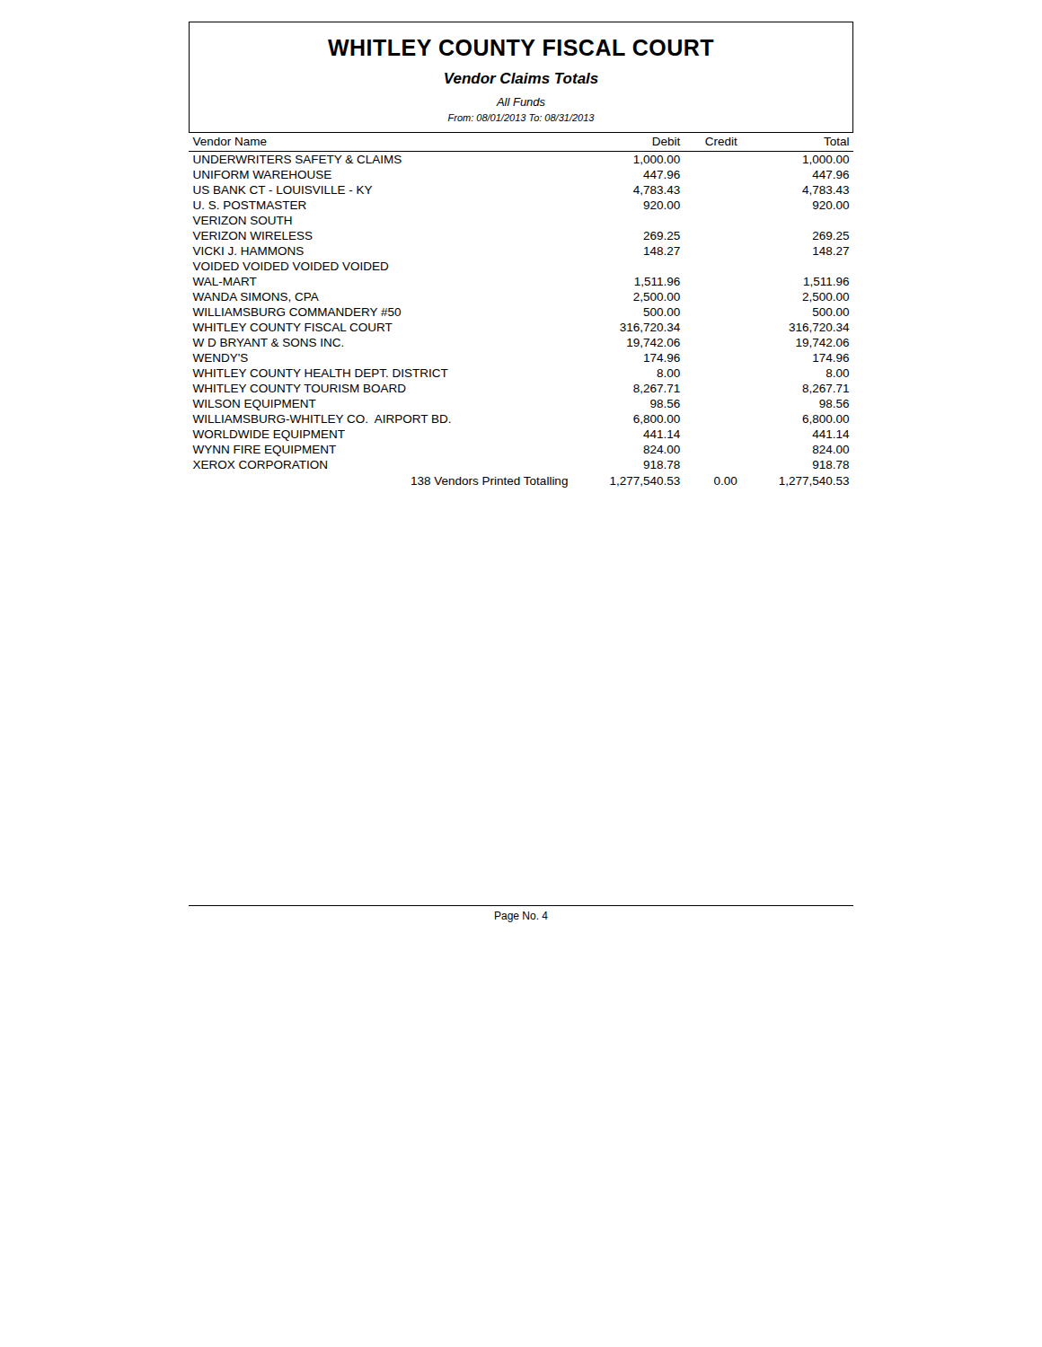WHITLEY COUNTY FISCAL COURT
Vendor Claims Totals
All Funds
From: 08/01/2013 To: 08/31/2013
| Vendor Name | Debit | Credit | Total |
| --- | --- | --- | --- |
| UNDERWRITERS SAFETY & CLAIMS | 1,000.00 | | 1,000.00 |
| UNIFORM WAREHOUSE | 447.96 | | 447.96 |
| US BANK CT - LOUISVILLE - KY | 4,783.43 | | 4,783.43 |
| U. S. POSTMASTER | 920.00 | | 920.00 |
| VERIZON SOUTH | | | |
| VERIZON WIRELESS | 269.25 | | 269.25 |
| VICKI J. HAMMONS | 148.27 | | 148.27 |
| VOIDED VOIDED VOIDED VOIDED | | | |
| WAL-MART | 1,511.96 | | 1,511.96 |
| WANDA SIMONS, CPA | 2,500.00 | | 2,500.00 |
| WILLIAMSBURG COMMANDERY #50 | 500.00 | | 500.00 |
| WHITLEY COUNTY FISCAL COURT | 316,720.34 | | 316,720.34 |
| W D BRYANT & SONS INC. | 19,742.06 | | 19,742.06 |
| WENDY'S | 174.96 | | 174.96 |
| WHITLEY COUNTY HEALTH DEPT. DISTRICT | 8.00 | | 8.00 |
| WHITLEY COUNTY TOURISM BOARD | 8,267.71 | | 8,267.71 |
| WILSON EQUIPMENT | 98.56 | | 98.56 |
| WILLIAMSBURG-WHITLEY CO. AIRPORT BD. | 6,800.00 | | 6,800.00 |
| WORLDWIDE EQUIPMENT | 441.14 | | 441.14 |
| WYNN FIRE EQUIPMENT | 824.00 | | 824.00 |
| XEROX CORPORATION | 918.78 | | 918.78 |
| 138 Vendors Printed Totalling | 1,277,540.53 | 0.00 | 1,277,540.53 |
Page No. 4